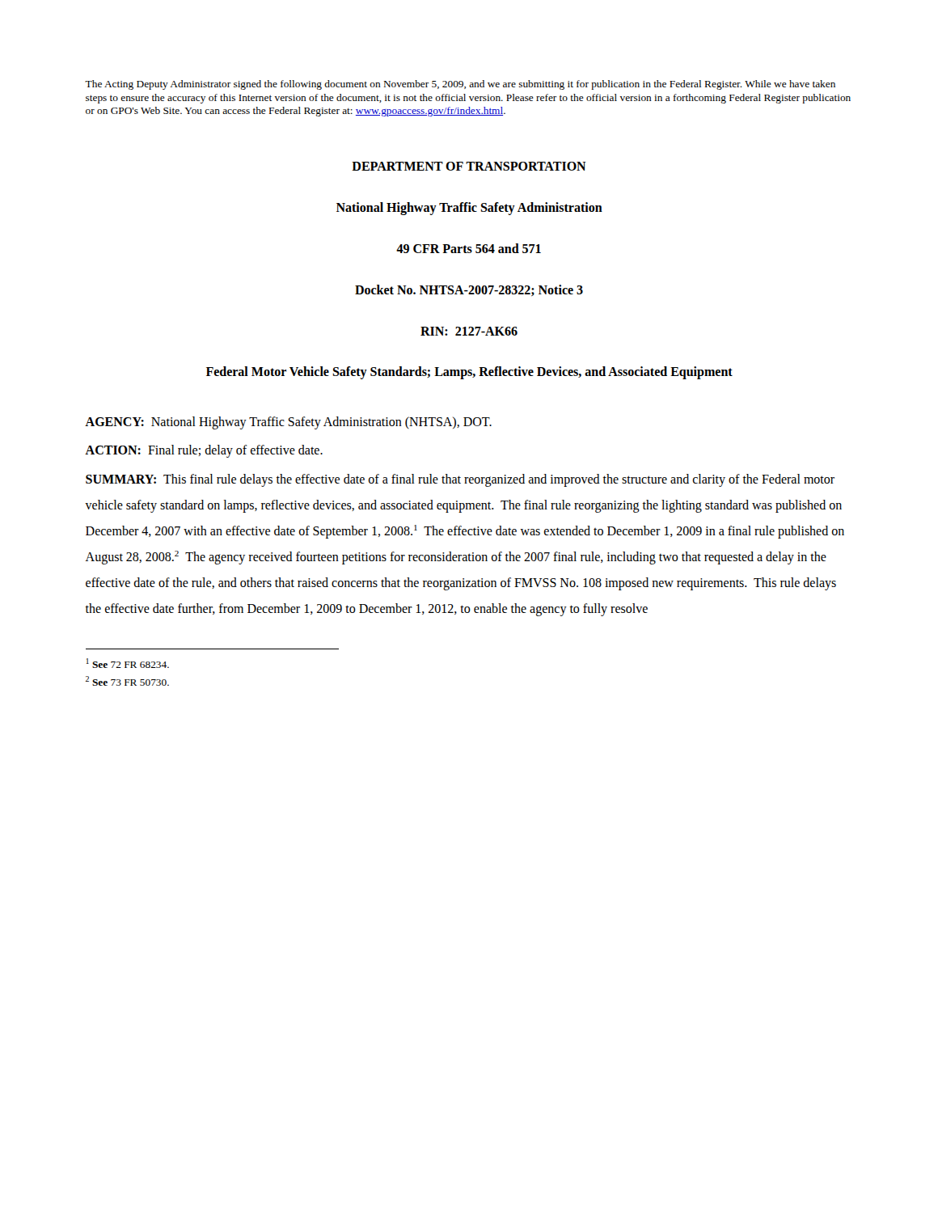The Acting Deputy Administrator signed the following document on November 5, 2009, and we are submitting it for publication in the Federal Register. While we have taken steps to ensure the accuracy of this Internet version of the document, it is not the official version. Please refer to the official version in a forthcoming Federal Register publication or on GPO's Web Site. You can access the Federal Register at: www.gpoaccess.gov/fr/index.html.
DEPARTMENT OF TRANSPORTATION
National Highway Traffic Safety Administration
49 CFR Parts 564 and 571
Docket No. NHTSA-2007-28322; Notice 3
RIN: 2127-AK66
Federal Motor Vehicle Safety Standards; Lamps, Reflective Devices, and Associated Equipment
AGENCY: National Highway Traffic Safety Administration (NHTSA), DOT.
ACTION: Final rule; delay of effective date.
SUMMARY: This final rule delays the effective date of a final rule that reorganized and improved the structure and clarity of the Federal motor vehicle safety standard on lamps, reflective devices, and associated equipment. The final rule reorganizing the lighting standard was published on December 4, 2007 with an effective date of September 1, 2008.1 The effective date was extended to December 1, 2009 in a final rule published on August 28, 2008.2 The agency received fourteen petitions for reconsideration of the 2007 final rule, including two that requested a delay in the effective date of the rule, and others that raised concerns that the reorganization of FMVSS No. 108 imposed new requirements. This rule delays the effective date further, from December 1, 2009 to December 1, 2012, to enable the agency to fully resolve
1 See 72 FR 68234.
2 See 73 FR 50730.